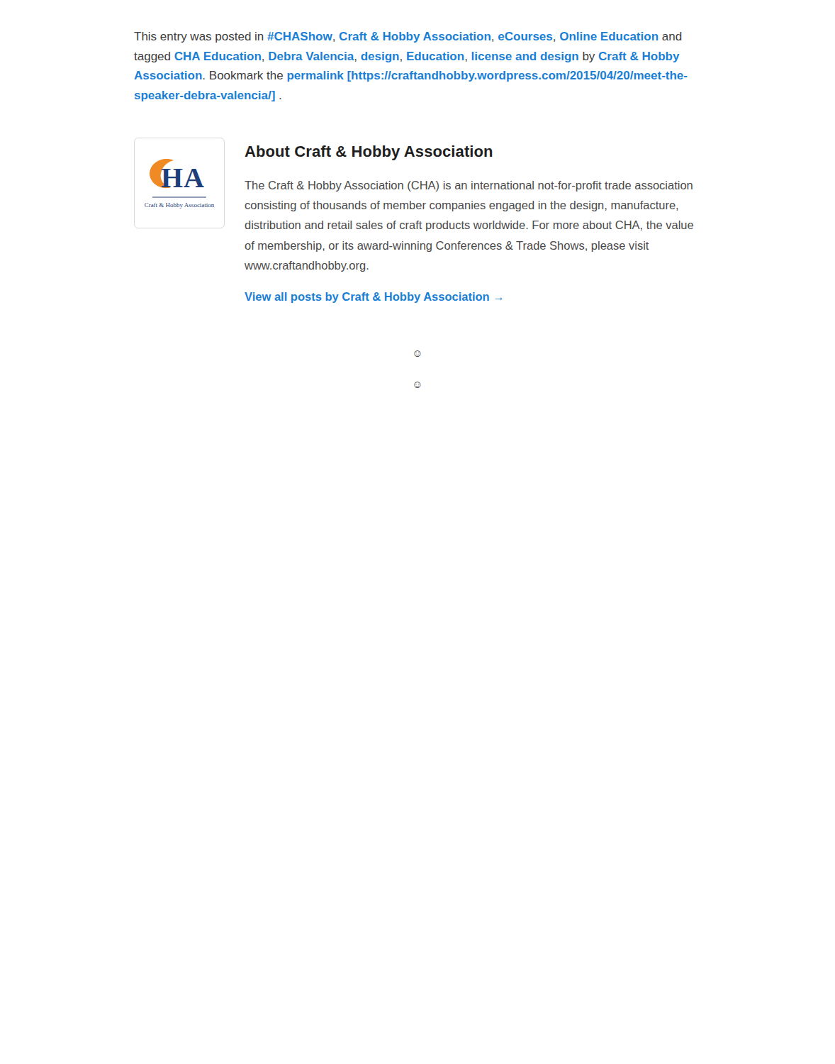This entry was posted in #CHAShow, Craft & Hobby Association, eCourses, Online Education and tagged CHA Education, Debra Valencia, design, Education, license and design by Craft & Hobby Association. Bookmark the permalink [https://craftandhobby.wordpress.com/2015/04/20/meet-the-speaker-debra-valencia/] .
H A Craft & Hobby Association
About Craft & Hobby Association
The Craft & Hobby Association (CHA) is an international not-for-profit trade association consisting of thousands of member companies engaged in the design, manufacture, distribution and retail sales of craft products worldwide. For more about CHA, the value of membership, or its award-winning Conferences & Trade Shows, please visit www.craftandhobby.org.
View all posts by Craft & Hobby Association →
☺ ☺